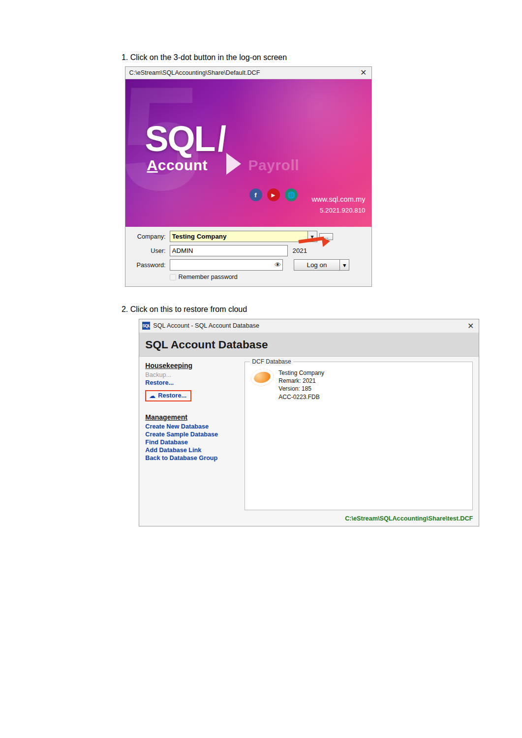Click on the 3-dot button in the log-on screen
C:\eStream\SQLAccounting\Share\Default.DCF ✕
5
SQL\
Account
Payroll
f ► 🌐
www.sql.com.my
5.2021.920.810
Company:
▼
...
User: 2021
Password:
👁
Log on
▼
Remember password
Click on this to restore from cloud
SQL SQL Account - SQL Account Database
✕
SQL Account Database
Housekeeping
Backup...
Restore...
☁ Restore...
Management
Create New Database Create Sample Database Find Database Add Database Link Back to Database Group
DCF Database
Testing Company
Remark: 2021
Version: 185
ACC-0223.FDB
C:\eStream\SQLAccounting\Share\test.DCF